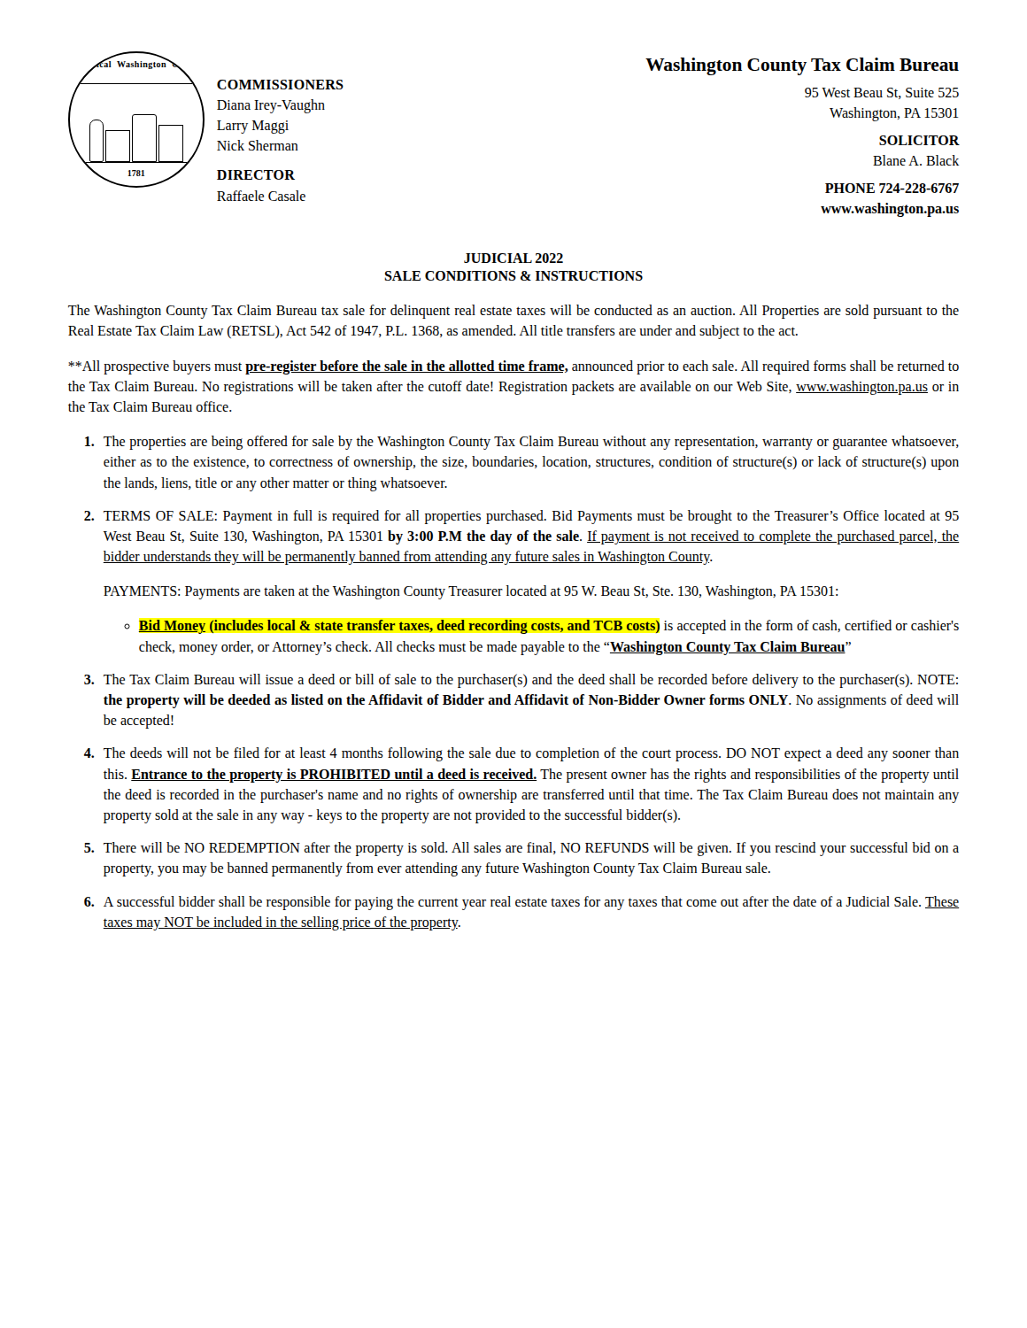Historical Washington County
1781
COMMISSIONERS
Diana Irey-Vaughn
Larry Maggi
Nick Sherman
DIRECTOR
Raffaele Casale
Washington County Tax Claim Bureau
95 West Beau St, Suite 525
Washington, PA 15301
SOLICITOR
Blane A. Black
PHONE 724-228-6767
www.washington.pa.us
JUDICIAL 2022
SALE CONDITIONS & INSTRUCTIONS
The Washington County Tax Claim Bureau tax sale for delinquent real estate taxes will be conducted as an auction. All Properties are sold pursuant to the Real Estate Tax Claim Law (RETSL), Act 542 of 1947, P.L. 1368, as amended. All title transfers are under and subject to the act.
**All prospective buyers must pre-register before the sale in the allotted time frame, announced prior to each sale. All required forms shall be returned to the Tax Claim Bureau. No registrations will be taken after the cutoff date! Registration packets are available on our Web Site, www.washington.pa.us or in the Tax Claim Bureau office.
The properties are being offered for sale by the Washington County Tax Claim Bureau without any representation, warranty or guarantee whatsoever, either as to the existence, to correctness of ownership, the size, boundaries, location, structures, condition of structure(s) or lack of structure(s) upon the lands, liens, title or any other matter or thing whatsoever.
TERMS OF SALE: Payment in full is required for all properties purchased. Bid Payments must be brought to the Treasurer’s Office located at 95 West Beau St, Suite 130, Washington, PA 15301 by 3:00 P.M the day of the sale. If payment is not received to complete the purchased parcel, the bidder understands they will be permanently banned from attending any future sales in Washington County.
PAYMENTS: Payments are taken at the Washington County Treasurer located at 95 W. Beau St, Ste. 130, Washington, PA 15301:
Bid Money (includes local & state transfer taxes, deed recording costs, and TCB costs) is accepted in the form of cash, certified or cashier's check, money order, or Attorney’s check. All checks must be made payable to the “Washington County Tax Claim Bureau”
The Tax Claim Bureau will issue a deed or bill of sale to the purchaser(s) and the deed shall be recorded before delivery to the purchaser(s). NOTE: the property will be deeded as listed on the Affidavit of Bidder and Affidavit of Non-Bidder Owner forms ONLY. No assignments of deed will be accepted!
The deeds will not be filed for at least 4 months following the sale due to completion of the court process. DO NOT expect a deed any sooner than this. Entrance to the property is PROHIBITED until a deed is received. The present owner has the rights and responsibilities of the property until the deed is recorded in the purchaser's name and no rights of ownership are transferred until that time. The Tax Claim Bureau does not maintain any property sold at the sale in any way - keys to the property are not provided to the successful bidder(s).
There will be NO REDEMPTION after the property is sold. All sales are final, NO REFUNDS will be given. If you rescind your successful bid on a property, you may be banned permanently from ever attending any future Washington County Tax Claim Bureau sale.
A successful bidder shall be responsible for paying the current year real estate taxes for any taxes that come out after the date of a Judicial Sale. These taxes may NOT be included in the selling price of the property.